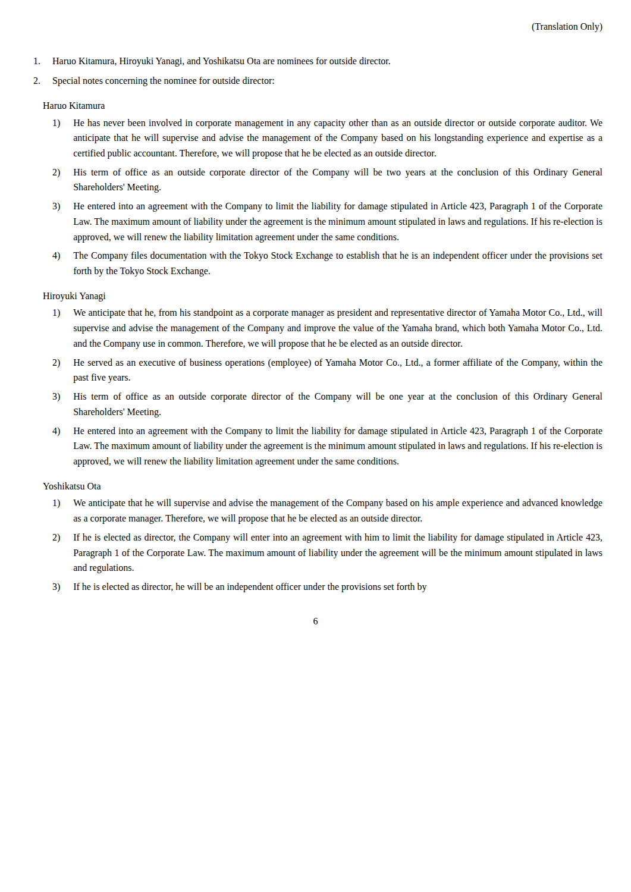(Translation Only)
Haruo Kitamura, Hiroyuki Yanagi, and Yoshikatsu Ota are nominees for outside director.
Special notes concerning the nominee for outside director:
Haruo Kitamura
He has never been involved in corporate management in any capacity other than as an outside director or outside corporate auditor. We anticipate that he will supervise and advise the management of the Company based on his longstanding experience and expertise as a certified public accountant. Therefore, we will propose that he be elected as an outside director.
His term of office as an outside corporate director of the Company will be two years at the conclusion of this Ordinary General Shareholders' Meeting.
He entered into an agreement with the Company to limit the liability for damage stipulated in Article 423, Paragraph 1 of the Corporate Law. The maximum amount of liability under the agreement is the minimum amount stipulated in laws and regulations. If his re-election is approved, we will renew the liability limitation agreement under the same conditions.
The Company files documentation with the Tokyo Stock Exchange to establish that he is an independent officer under the provisions set forth by the Tokyo Stock Exchange.
Hiroyuki Yanagi
We anticipate that he, from his standpoint as a corporate manager as president and representative director of Yamaha Motor Co., Ltd., will supervise and advise the management of the Company and improve the value of the Yamaha brand, which both Yamaha Motor Co., Ltd. and the Company use in common. Therefore, we will propose that he be elected as an outside director.
He served as an executive of business operations (employee) of Yamaha Motor Co., Ltd., a former affiliate of the Company, within the past five years.
His term of office as an outside corporate director of the Company will be one year at the conclusion of this Ordinary General Shareholders' Meeting.
He entered into an agreement with the Company to limit the liability for damage stipulated in Article 423, Paragraph 1 of the Corporate Law. The maximum amount of liability under the agreement is the minimum amount stipulated in laws and regulations. If his re-election is approved, we will renew the liability limitation agreement under the same conditions.
Yoshikatsu Ota
We anticipate that he will supervise and advise the management of the Company based on his ample experience and advanced knowledge as a corporate manager. Therefore, we will propose that he be elected as an outside director.
If he is elected as director, the Company will enter into an agreement with him to limit the liability for damage stipulated in Article 423, Paragraph 1 of the Corporate Law. The maximum amount of liability under the agreement will be the minimum amount stipulated in laws and regulations.
If he is elected as director, he will be an independent officer under the provisions set forth by
6